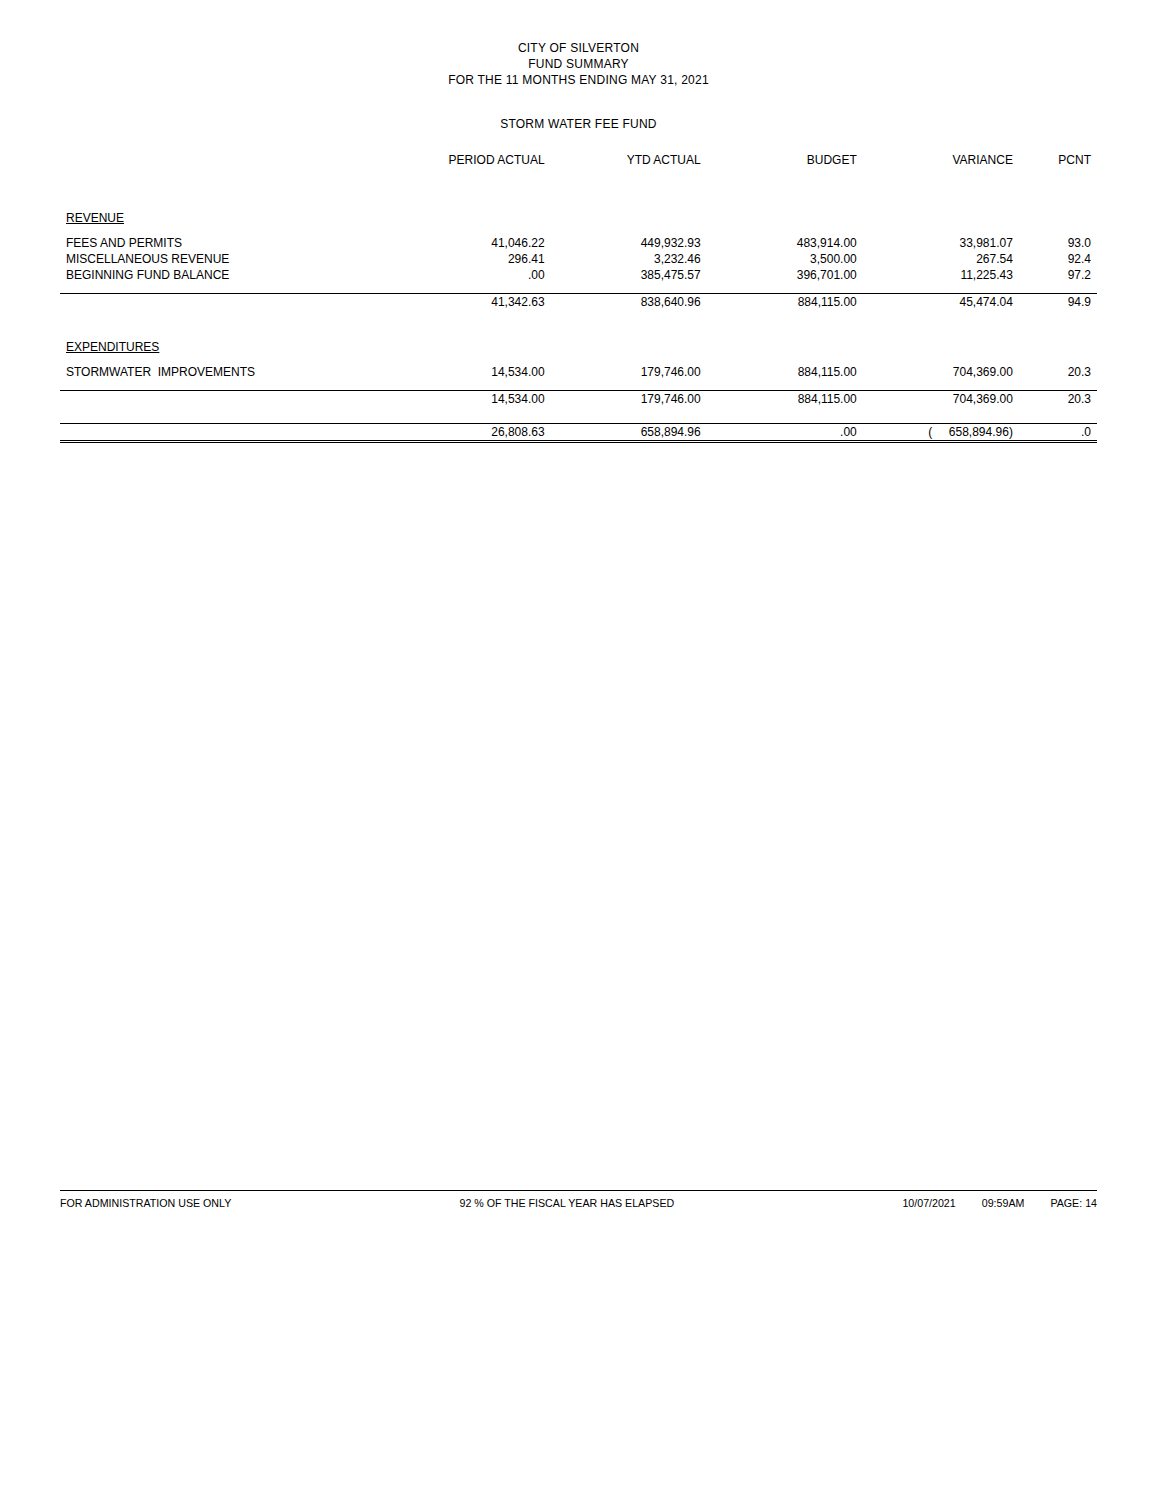CITY OF SILVERTON
FUND SUMMARY
FOR THE 11 MONTHS ENDING MAY 31, 2021
STORM WATER FEE FUND
| | PERIOD ACTUAL | YTD ACTUAL | BUDGET | VARIANCE | PCNT |
| --- | --- | --- | --- | --- | --- |
| REVENUE | |
| FEES AND PERMITS | 41,046.22 | 449,932.93 | 483,914.00 | 33,981.07 | 93.0 |
| MISCELLANEOUS REVENUE | 296.41 | 3,232.46 | 3,500.00 | 267.54 | 92.4 |
| BEGINNING FUND BALANCE | .00 | 385,475.57 | 396,701.00 | 11,225.43 | 97.2 |
| | 41,342.63 | 838,640.96 | 884,115.00 | 45,474.04 | 94.9 |
| EXPENDITURES | |
| STORMWATER IMPROVEMENTS | 14,534.00 | 179,746.00 | 884,115.00 | 704,369.00 | 20.3 |
| | 14,534.00 | 179,746.00 | 884,115.00 | 704,369.00 | 20.3 |
| | 26,808.63 | 658,894.96 | .00 | ( 658,894.96) | .0 |
FOR ADMINISTRATION USE ONLY
92 % OF THE FISCAL YEAR HAS ELAPSED
10/07/202109:59AM PAGE: 14